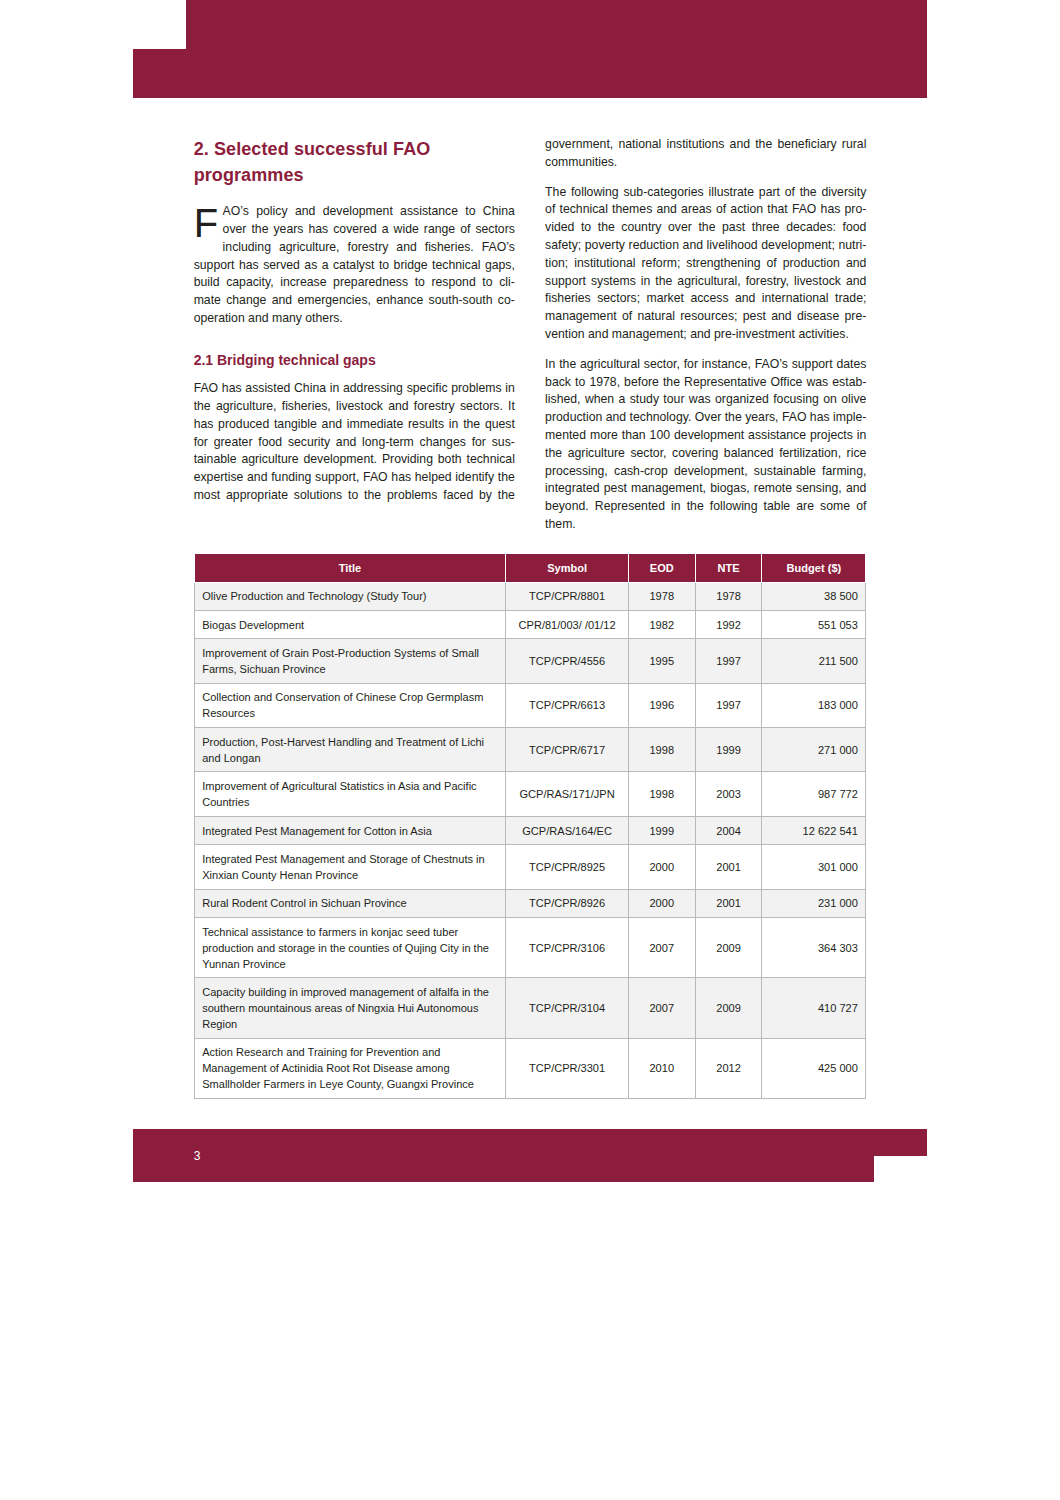2. Selected successful FAO programmes
FAO’s policy and development assistance to China over the years has covered a wide range of sectors including agriculture, forestry and fisheries. FAO’s support has served as a catalyst to bridge technical gaps, build capacity, increase preparedness to respond to climate change and emergencies, enhance south-south cooperation and many others.
2.1 Bridging technical gaps
FAO has assisted China in addressing specific problems in the agriculture, fisheries, livestock and forestry sectors. It has produced tangible and immediate results in the quest for greater food security and long-term changes for sustainable agriculture development. Providing both technical expertise and funding support, FAO has helped identify the most appropriate solutions to the problems faced by the government, national institutions and the beneficiary rural communities.
The following sub-categories illustrate part of the diversity of technical themes and areas of action that FAO has provided to the country over the past three decades: food safety; poverty reduction and livelihood development; nutrition; institutional reform; strengthening of production and support systems in the agricultural, forestry, livestock and fisheries sectors; market access and international trade; management of natural resources; pest and disease prevention and management; and pre-investment activities.
In the agricultural sector, for instance, FAO’s support dates back to 1978, before the Representative Office was established, when a study tour was organized focusing on olive production and technology. Over the years, FAO has implemented more than 100 development assistance projects in the agriculture sector, covering balanced fertilization, rice processing, cash-crop development, sustainable farming, integrated pest management, biogas, remote sensing, and beyond. Represented in the following table are some of them.
| Title | Symbol | EOD | NTE | Budget ($) |
| --- | --- | --- | --- | --- |
| Olive Production and Technology (Study Tour) | TCP/CPR/8801 | 1978 | 1978 | 38 500 |
| Biogas Development | CPR/81/003/ /01/12 | 1982 | 1992 | 551 053 |
| Improvement of Grain Post-Production Systems of Small Farms, Sichuan Province | TCP/CPR/4556 | 1995 | 1997 | 211 500 |
| Collection and Conservation of Chinese Crop Germplasm Resources | TCP/CPR/6613 | 1996 | 1997 | 183 000 |
| Production, Post-Harvest Handling and Treatment of Lichi and Longan | TCP/CPR/6717 | 1998 | 1999 | 271 000 |
| Improvement of Agricultural Statistics in Asia and Pacific Countries | GCP/RAS/171/JPN | 1998 | 2003 | 987 772 |
| Integrated Pest Management for Cotton in Asia | GCP/RAS/164/EC | 1999 | 2004 | 12 622 541 |
| Integrated Pest Management and Storage of Chestnuts in Xinxian County Henan Province | TCP/CPR/8925 | 2000 | 2001 | 301 000 |
| Rural Rodent Control in Sichuan Province | TCP/CPR/8926 | 2000 | 2001 | 231 000 |
| Technical assistance to farmers in konjac seed tuber production and storage in the counties of Qujing City in the Yunnan Province | TCP/CPR/3106 | 2007 | 2009 | 364 303 |
| Capacity building in improved management of alfalfa in the southern mountainous areas of Ningxia Hui Autonomous Region | TCP/CPR/3104 | 2007 | 2009 | 410 727 |
| Action Research and Training for Prevention and Management of Actinidia Root Rot Disease among Smallholder Farmers in Leye County, Guangxi Province | TCP/CPR/3301 | 2010 | 2012 | 425 000 |
3